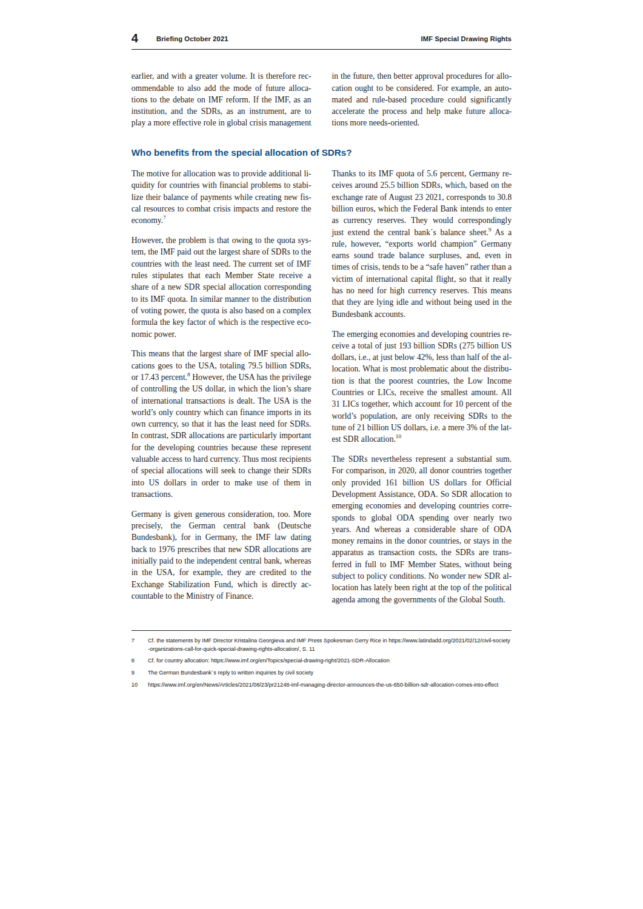4 Briefing October 2021 IMF Special Drawing Rights
earlier, and with a greater volume. It is therefore recommendable to also add the mode of future allocations to the debate on IMF reform. If the IMF, as an institution, and the SDRs, as an instrument, are to play a more effective role in global crisis management in the future, then better approval procedures for allocation ought to be considered. For example, an automated and rule-based procedure could significantly accelerate the process and help make future allocations more needs-oriented.
Who benefits from the special allocation of SDRs?
The motive for allocation was to provide additional liquidity for countries with financial problems to stabilize their balance of payments while creating new fiscal resources to combat crisis impacts and restore the economy.7
However, the problem is that owing to the quota system, the IMF paid out the largest share of SDRs to the countries with the least need. The current set of IMF rules stipulates that each Member State receive a share of a new SDR special allocation corresponding to its IMF quota. In similar manner to the distribution of voting power, the quota is also based on a complex formula the key factor of which is the respective economic power.
This means that the largest share of IMF special allocations goes to the USA, totaling 79.5 billion SDRs, or 17.43 percent.8 However, the USA has the privilege of controlling the US dollar, in which the lion’s share of international transactions is dealt. The USA is the world’s only country which can finance imports in its own currency, so that it has the least need for SDRs. In contrast, SDR allocations are particularly important for the developing countries because these represent valuable access to hard currency. Thus most recipients of special allocations will seek to change their SDRs into US dollars in order to make use of them in transactions.
Germany is given generous consideration, too. More precisely, the German central bank (Deutsche Bundesbank), for in Germany, the IMF law dating back to 1976 prescribes that new SDR allocations are initially paid to the independent central bank, whereas in the USA, for example, they are credited to the Exchange Stabilization Fund, which is directly accountable to the Ministry of Finance.
Thanks to its IMF quota of 5.6 percent, Germany receives around 25.5 billion SDRs, which, based on the exchange rate of August 23 2021, corresponds to 30.8 billion euros, which the Federal Bank intends to enter as currency reserves. They would correspondingly just extend the central bank´s balance sheet.9 As a rule, however, “exports world champion” Germany earns sound trade balance surpluses, and, even in times of crisis, tends to be a “safe haven” rather than a victim of international capital flight, so that it really has no need for high currency reserves. This means that they are lying idle and without being used in the Bundesbank accounts.
The emerging economies and developing countries receive a total of just 193 billion SDRs (275 billion US dollars, i.e., at just below 42%, less than half of the allocation. What is most problematic about the distribution is that the poorest countries, the Low Income Countries or LICs, receive the smallest amount. All 31 LICs together, which account for 10 percent of the world’s population, are only receiving SDRs to the tune of 21 billion US dollars, i.e. a mere 3% of the latest SDR allocation.10
The SDRs nevertheless represent a substantial sum. For comparison, in 2020, all donor countries together only provided 161 billion US dollars for Official Development Assistance, ODA. So SDR allocation to emerging economies and developing countries corresponds to global ODA spending over nearly two years. And whereas a considerable share of ODA money remains in the donor countries, or stays in the apparatus as transaction costs, the SDRs are transferred in full to IMF Member States, without being subject to policy conditions. No wonder new SDR allocation has lately been right at the top of the political agenda among the governments of the Global South.
Cf. the statements by IMF Director Kristalina Georgieva and IMF Press Spokesman Gerry Rice in https://www.latindadd.org/2021/02/12/civil-society-organizations-call-for-quick-special-drawing-rights-allocation/, S. 11
Cf. for country allocation: https://www.imf.org/en/Topics/special-drawing-right/2021-SDR-Allocation
The German Bundesbank´s reply to written inquiries by civil society
https://www.imf.org/en/News/Articles/2021/08/23/pr21248-imf-managing-director-announces-the-us-650-billion-sdr-allocation-comes-into-effect